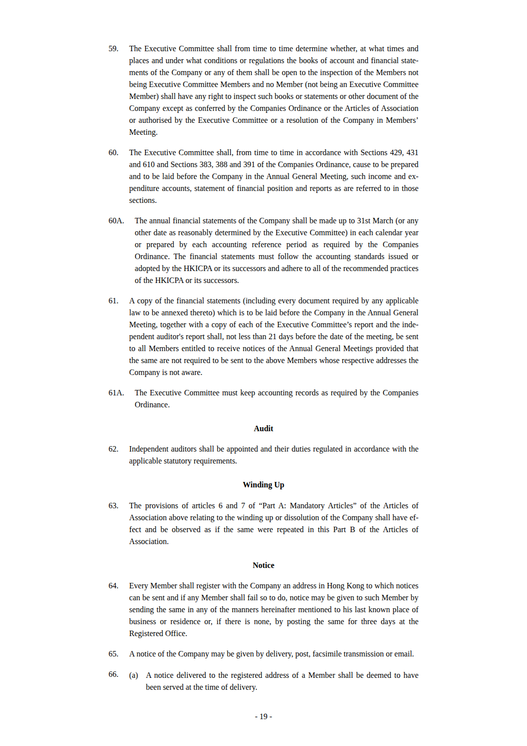59. The Executive Committee shall from time to time determine whether, at what times and places and under what conditions or regulations the books of account and financial statements of the Company or any of them shall be open to the inspection of the Members not being Executive Committee Members and no Member (not being an Executive Committee Member) shall have any right to inspect such books or statements or other document of the Company except as conferred by the Companies Ordinance or the Articles of Association or authorised by the Executive Committee or a resolution of the Company in Members’ Meeting.
60. The Executive Committee shall, from time to time in accordance with Sections 429, 431 and 610 and Sections 383, 388 and 391 of the Companies Ordinance, cause to be prepared and to be laid before the Company in the Annual General Meeting, such income and expenditure accounts, statement of financial position and reports as are referred to in those sections.
60A. The annual financial statements of the Company shall be made up to 31st March (or any other date as reasonably determined by the Executive Committee) in each calendar year or prepared by each accounting reference period as required by the Companies Ordinance. The financial statements must follow the accounting standards issued or adopted by the HKICPA or its successors and adhere to all of the recommended practices of the HKICPA or its successors.
61. A copy of the financial statements (including every document required by any applicable law to be annexed thereto) which is to be laid before the Company in the Annual General Meeting, together with a copy of each of the Executive Committee’s report and the independent auditor's report shall, not less than 21 days before the date of the meeting, be sent to all Members entitled to receive notices of the Annual General Meetings provided that the same are not required to be sent to the above Members whose respective addresses the Company is not aware.
61A. The Executive Committee must keep accounting records as required by the Companies Ordinance.
Audit
62. Independent auditors shall be appointed and their duties regulated in accordance with the applicable statutory requirements.
Winding Up
63. The provisions of articles 6 and 7 of “Part A: Mandatory Articles” of the Articles of Association above relating to the winding up or dissolution of the Company shall have effect and be observed as if the same were repeated in this Part B of the Articles of Association.
Notice
64. Every Member shall register with the Company an address in Hong Kong to which notices can be sent and if any Member shall fail so to do, notice may be given to such Member by sending the same in any of the manners hereinafter mentioned to his last known place of business or residence or, if there is none, by posting the same for three days at the Registered Office.
65. A notice of the Company may be given by delivery, post, facsimile transmission or email.
66.
(a) A notice delivered to the registered address of a Member shall be deemed to have been served at the time of delivery.
- 19 -